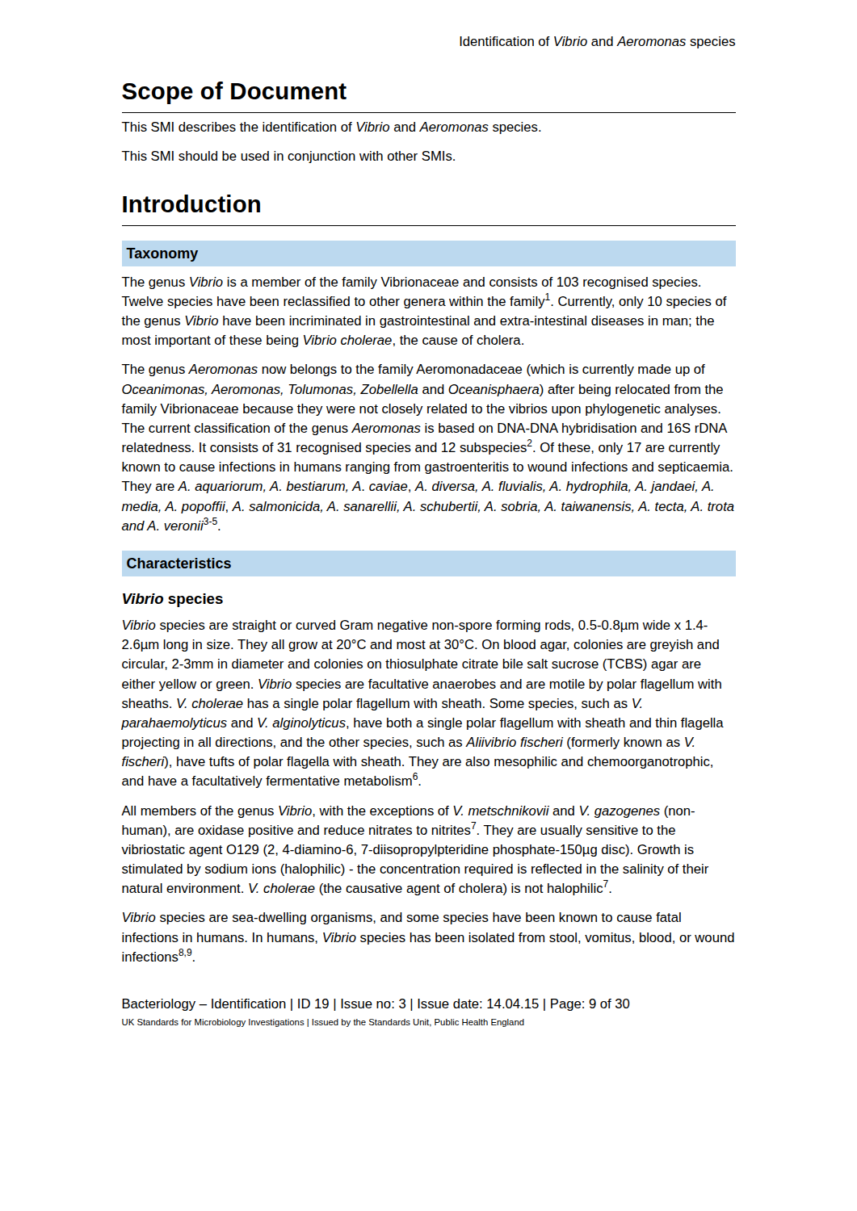Identification of Vibrio and Aeromonas species
Scope of Document
This SMI describes the identification of Vibrio and Aeromonas species.
This SMI should be used in conjunction with other SMIs.
Introduction
Taxonomy
The genus Vibrio is a member of the family Vibrionaceae and consists of 103 recognised species. Twelve species have been reclassified to other genera within the family1. Currently, only 10 species of the genus Vibrio have been incriminated in gastrointestinal and extra-intestinal diseases in man; the most important of these being Vibrio cholerae, the cause of cholera.
The genus Aeromonas now belongs to the family Aeromonadaceae (which is currently made up of Oceanimonas, Aeromonas, Tolumonas, Zobellella and Oceanisphaera) after being relocated from the family Vibrionaceae because they were not closely related to the vibrios upon phylogenetic analyses. The current classification of the genus Aeromonas is based on DNA-DNA hybridisation and 16S rDNA relatedness. It consists of 31 recognised species and 12 subspecies2. Of these, only 17 are currently known to cause infections in humans ranging from gastroenteritis to wound infections and septicaemia. They are A. aquariorum, A. bestiarum, A. caviae, A. diversa, A. fluvialis, A. hydrophila, A. jandaei, A. media, A. popoffii, A. salmonicida, A. sanarellii, A. schubertii, A. sobria, A. taiwanensis, A. tecta, A. trota and A. veronii3-5.
Characteristics
Vibrio species
Vibrio species are straight or curved Gram negative non-spore forming rods, 0.5-0.8µm wide x 1.4-2.6µm long in size. They all grow at 20°C and most at 30°C. On blood agar, colonies are greyish and circular, 2-3mm in diameter and colonies on thiosulphate citrate bile salt sucrose (TCBS) agar are either yellow or green. Vibrio species are facultative anaerobes and are motile by polar flagellum with sheaths. V. cholerae has a single polar flagellum with sheath. Some species, such as V. parahaemolyticus and V. alginolyticus, have both a single polar flagellum with sheath and thin flagella projecting in all directions, and the other species, such as Aliivibrio fischeri (formerly known as V. fischeri), have tufts of polar flagella with sheath. They are also mesophilic and chemoorganotrophic, and have a facultatively fermentative metabolism6.
All members of the genus Vibrio, with the exceptions of V. metschnikovii and V. gazogenes (non-human), are oxidase positive and reduce nitrates to nitrites7. They are usually sensitive to the vibriostatic agent O129 (2, 4-diamino-6, 7-diisopropylpteridine phosphate-150µg disc). Growth is stimulated by sodium ions (halophilic) - the concentration required is reflected in the salinity of their natural environment. V. cholerae (the causative agent of cholera) is not halophilic7.
Vibrio species are sea-dwelling organisms, and some species have been known to cause fatal infections in humans. In humans, Vibrio species has been isolated from stool, vomitus, blood, or wound infections8,9.
Bacteriology – Identification | ID 19 | Issue no: 3 | Issue date: 14.04.15 | Page: 9 of 30
UK Standards for Microbiology Investigations | Issued by the Standards Unit, Public Health England